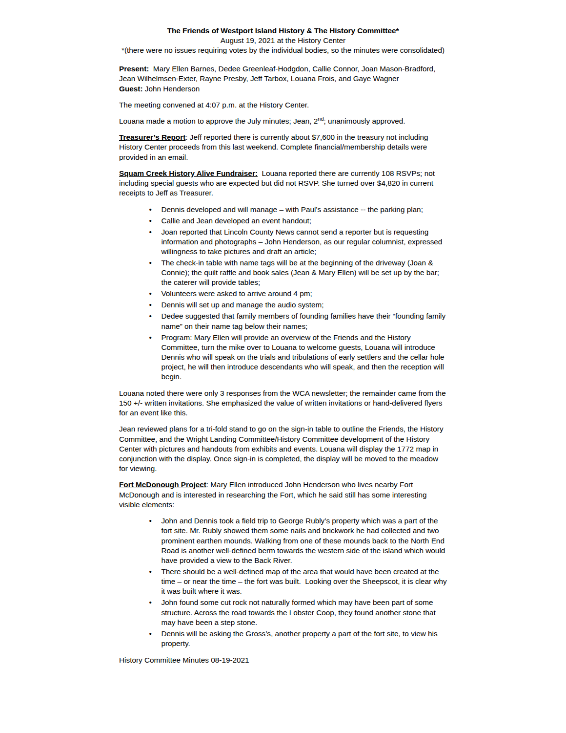The Friends of Westport Island History & The History Committee*
August 19, 2021 at the History Center
*(there were no issues requiring votes by the individual bodies, so the minutes were consolidated)
Present: Mary Ellen Barnes, Dedee Greenleaf-Hodgdon, Callie Connor, Joan Mason-Bradford, Jean Wilhelmsen-Exter, Rayne Presby, Jeff Tarbox, Louana Frois, and Gaye Wagner
Guest: John Henderson
The meeting convened at 4:07 p.m. at the History Center.
Louana made a motion to approve the July minutes; Jean, 2nd; unanimously approved.
Treasurer’s Report
: Jeff reported there is currently about $7,600 in the treasury not including History Center proceeds from this last weekend. Complete financial/membership details were provided in an email.
Squam Creek History Alive Fundraiser:
Louana reported there are currently 108 RSVPs; not including special guests who are expected but did not RSVP. She turned over $4,820 in current receipts to Jeff as Treasurer.
Dennis developed and will manage – with Paul’s assistance -- the parking plan;
Callie and Jean developed an event handout;
Joan reported that Lincoln County News cannot send a reporter but is requesting information and photographs – John Henderson, as our regular columnist, expressed willingness to take pictures and draft an article;
The check-in table with name tags will be at the beginning of the driveway (Joan & Connie); the quilt raffle and book sales (Jean & Mary Ellen) will be set up by the bar; the caterer will provide tables;
Volunteers were asked to arrive around 4 pm;
Dennis will set up and manage the audio system;
Dedee suggested that family members of founding families have their “founding family name” on their name tag below their names;
Program: Mary Ellen will provide an overview of the Friends and the History Committee, turn the mike over to Louana to welcome guests, Louana will introduce Dennis who will speak on the trials and tribulations of early settlers and the cellar hole project, he will then introduce descendants who will speak, and then the reception will begin.
Louana noted there were only 3 responses from the WCA newsletter; the remainder came from the 150 +/- written invitations. She emphasized the value of written invitations or hand-delivered flyers for an event like this.
Jean reviewed plans for a tri-fold stand to go on the sign-in table to outline the Friends, the History Committee, and the Wright Landing Committee/History Committee development of the History Center with pictures and handouts from exhibits and events. Louana will display the 1772 map in conjunction with the display. Once sign-in is completed, the display will be moved to the meadow for viewing.
Fort McDonough Project
: Mary Ellen introduced John Henderson who lives nearby Fort McDonough and is interested in researching the Fort, which he said still has some interesting visible elements:
John and Dennis took a field trip to George Rubly’s property which was a part of the fort site. Mr. Rubly showed them some nails and brickwork he had collected and two prominent earthen mounds. Walking from one of these mounds back to the North End Road is another well-defined berm towards the western side of the island which would have provided a view to the Back River.
There should be a well-defined map of the area that would have been created at the time – or near the time – the fort was built. Looking over the Sheepscot, it is clear why it was built where it was.
John found some cut rock not naturally formed which may have been part of some structure. Across the road towards the Lobster Coop, they found another stone that may have been a step stone.
Dennis will be asking the Gross’s, another property a part of the fort site, to view his property.
History Committee Minutes 08-19-2021